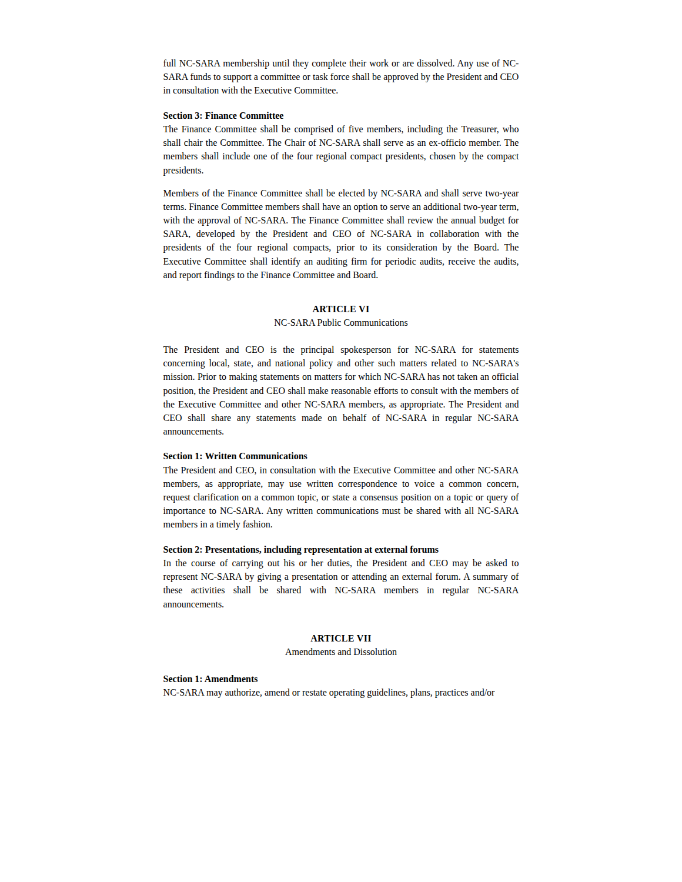full NC-SARA membership until they complete their work or are dissolved. Any use of NC-SARA funds to support a committee or task force shall be approved by the President and CEO in consultation with the Executive Committee.
Section 3: Finance Committee
The Finance Committee shall be comprised of five members, including the Treasurer, who shall chair the Committee. The Chair of NC-SARA shall serve as an ex-officio member. The members shall include one of the four regional compact presidents, chosen by the compact presidents.
Members of the Finance Committee shall be elected by NC-SARA and shall serve two-year terms. Finance Committee members shall have an option to serve an additional two-year term, with the approval of NC-SARA. The Finance Committee shall review the annual budget for SARA, developed by the President and CEO of NC-SARA in collaboration with the presidents of the four regional compacts, prior to its consideration by the Board. The Executive Committee shall identify an auditing firm for periodic audits, receive the audits, and report findings to the Finance Committee and Board.
ARTICLE VI
NC-SARA Public Communications
The President and CEO is the principal spokesperson for NC-SARA for statements concerning local, state, and national policy and other such matters related to NC-SARA's mission. Prior to making statements on matters for which NC-SARA has not taken an official position, the President and CEO shall make reasonable efforts to consult with the members of the Executive Committee and other NC-SARA members, as appropriate. The President and CEO shall share any statements made on behalf of NC-SARA in regular NC-SARA announcements.
Section 1: Written Communications
The President and CEO, in consultation with the Executive Committee and other NC-SARA members, as appropriate, may use written correspondence to voice a common concern, request clarification on a common topic, or state a consensus position on a topic or query of importance to NC-SARA. Any written communications must be shared with all NC-SARA members in a timely fashion.
Section 2: Presentations, including representation at external forums
In the course of carrying out his or her duties, the President and CEO may be asked to represent NC-SARA by giving a presentation or attending an external forum. A summary of these activities shall be shared with NC-SARA members in regular NC-SARA announcements.
ARTICLE VII
Amendments and Dissolution
Section 1: Amendments
NC-SARA may authorize, amend or restate operating guidelines, plans, practices and/or